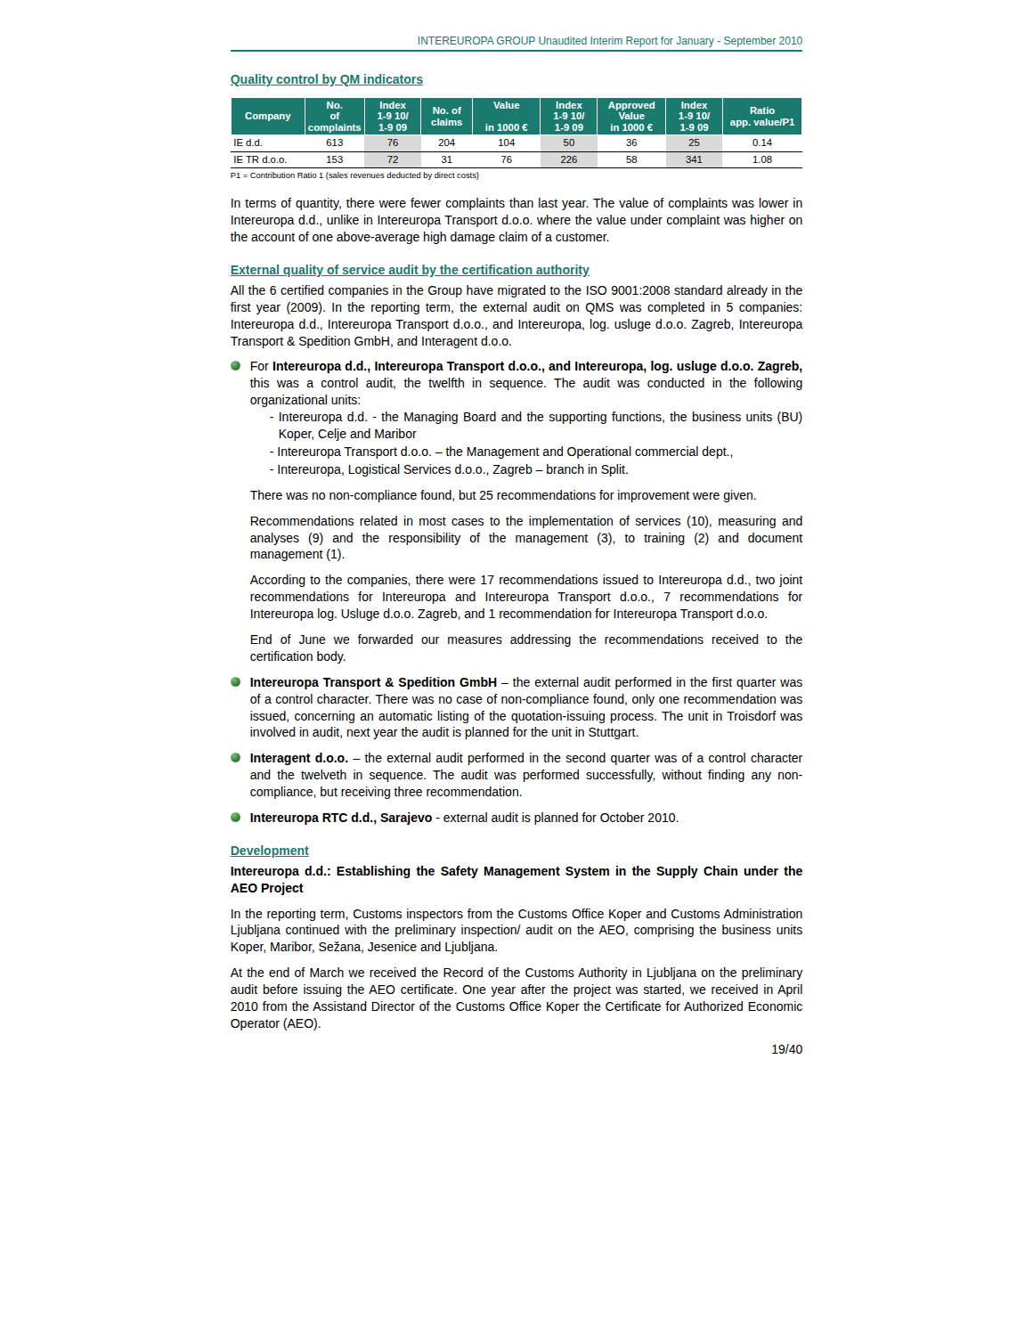INTEREUROPA GROUP Unaudited Interim Report for January - September 2010
Quality control by QM indicators
| Company | No. of complaints | Index 1-9 10/ 1-9 09 | No. of claims | Value in 1000 € | Index 1-9 10/ 1-9 09 | Approved Value in 1000 € | Index 1-9 10/ 1-9 09 | Ratio app. value/P1 |
| --- | --- | --- | --- | --- | --- | --- | --- | --- |
| IE d.d. | 613 | 76 | 204 | 104 | 50 | 36 | 25 | 0.14 |
| IE TR d.o.o. | 153 | 72 | 31 | 76 | 226 | 58 | 341 | 1.08 |
P1 = Contribution Ratio 1 (sales revenues deducted by direct costs)
In terms of quantity, there were fewer complaints than last year. The value of complaints was lower in Intereuropa d.d., unlike in Intereuropa Transport d.o.o. where the value under complaint was higher on the account of one above-average high damage claim of a customer.
External quality of service audit by the certification authority
All the 6 certified companies in the Group have migrated to the ISO 9001:2008 standard already in the first year (2009). In the reporting term, the external audit on QMS was completed in 5 companies: Intereuropa d.d., Intereuropa Transport d.o.o., and Intereuropa, log. usluge d.o.o. Zagreb, Intereuropa Transport & Spedition GmbH, and Interagent d.o.o.
For Intereuropa d.d., Intereuropa Transport d.o.o., and Intereuropa, log. usluge d.o.o. Zagreb, this was a control audit, the twelfth in sequence. The audit was conducted in the following organizational units:
- Intereuropa d.d. - the Managing Board and the supporting functions, the business units (BU) Koper, Celje and Maribor
- Intereuropa Transport d.o.o. – the Management and Operational commercial dept.,
- Intereuropa, Logistical Services d.o.o., Zagreb – branch in Split.
There was no non-compliance found, but 25 recommendations for improvement were given.
Recommendations related in most cases to the implementation of services (10), measuring and analyses (9) and the responsibility of the management (3), to training (2) and document management (1).
According to the companies, there were 17 recommendations issued to Intereuropa d.d., two joint recommendations for Intereuropa and Intereuropa Transport d.o.o., 7 recommendations for Intereuropa log. Usluge d.o.o. Zagreb, and 1 recommendation for Intereuropa Transport d.o.o.
End of June we forwarded our measures addressing the recommendations received to the certification body.
Intereuropa Transport & Spedition GmbH – the external audit performed in the first quarter was of a control character. There was no case of non-compliance found, only one recommendation was issued, concerning an automatic listing of the quotation-issuing process. The unit in Troisdorf was involved in audit, next year the audit is planned for the unit in Stuttgart.
Interagent d.o.o. – the external audit performed in the second quarter was of a control character and the twelveth in sequence. The audit was performed successfully, without finding any non-compliance, but receiving three recommendation.
Intereuropa RTC d.d., Sarajevo - external audit is planned for October 2010.
Development
Intereuropa d.d.: Establishing the Safety Management System in the Supply Chain under the AEO Project
In the reporting term, Customs inspectors from the Customs Office Koper and Customs Administration Ljubljana continued with the preliminary inspection/ audit on the AEO, comprising the business units Koper, Maribor, Sežana, Jesenice and Ljubljana.
At the end of March we received the Record of the Customs Authority in Ljubljana on the preliminary audit before issuing the AEO certificate. One year after the project was started, we received in April 2010 from the Assistand Director of the Customs Office Koper the Certificate for Authorized Economic Operator (AEO).
19/40